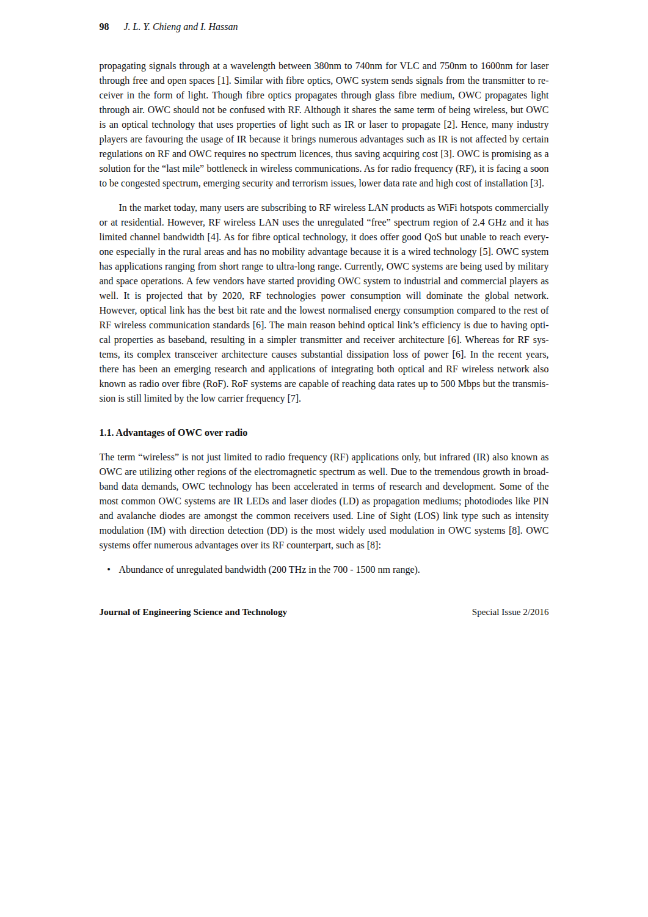98 J. L. Y. Chieng and I. Hassan
propagating signals through at a wavelength between 380nm to 740nm for VLC and 750nm to 1600nm for laser through free and open spaces [1]. Similar with fibre optics, OWC system sends signals from the transmitter to receiver in the form of light. Though fibre optics propagates through glass fibre medium, OWC propagates light through air. OWC should not be confused with RF. Although it shares the same term of being wireless, but OWC is an optical technology that uses properties of light such as IR or laser to propagate [2]. Hence, many industry players are favouring the usage of IR because it brings numerous advantages such as IR is not affected by certain regulations on RF and OWC requires no spectrum licences, thus saving acquiring cost [3]. OWC is promising as a solution for the “last mile” bottleneck in wireless communications. As for radio frequency (RF), it is facing a soon to be congested spectrum, emerging security and terrorism issues, lower data rate and high cost of installation [3].
In the market today, many users are subscribing to RF wireless LAN products as WiFi hotspots commercially or at residential. However, RF wireless LAN uses the unregulated “free” spectrum region of 2.4 GHz and it has limited channel bandwidth [4]. As for fibre optical technology, it does offer good QoS but unable to reach everyone especially in the rural areas and has no mobility advantage because it is a wired technology [5]. OWC system has applications ranging from short range to ultra-long range. Currently, OWC systems are being used by military and space operations. A few vendors have started providing OWC system to industrial and commercial players as well. It is projected that by 2020, RF technologies power consumption will dominate the global network. However, optical link has the best bit rate and the lowest normalised energy consumption compared to the rest of RF wireless communication standards [6]. The main reason behind optical link’s efficiency is due to having optical properties as baseband, resulting in a simpler transmitter and receiver architecture [6]. Whereas for RF systems, its complex transceiver architecture causes substantial dissipation loss of power [6]. In the recent years, there has been an emerging research and applications of integrating both optical and RF wireless network also known as radio over fibre (RoF). RoF systems are capable of reaching data rates up to 500 Mbps but the transmission is still limited by the low carrier frequency [7].
1.1. Advantages of OWC over radio
The term “wireless” is not just limited to radio frequency (RF) applications only, but infrared (IR) also known as OWC are utilizing other regions of the electromagnetic spectrum as well. Due to the tremendous growth in broadband data demands, OWC technology has been accelerated in terms of research and development. Some of the most common OWC systems are IR LEDs and laser diodes (LD) as propagation mediums; photodiodes like PIN and avalanche diodes are amongst the common receivers used. Line of Sight (LOS) link type such as intensity modulation (IM) with direction detection (DD) is the most widely used modulation in OWC systems [8]. OWC systems offer numerous advantages over its RF counterpart, such as [8]:
Abundance of unregulated bandwidth (200 THz in the 700 - 1500 nm range).
Journal of Engineering Science and Technology Special Issue 2/2016